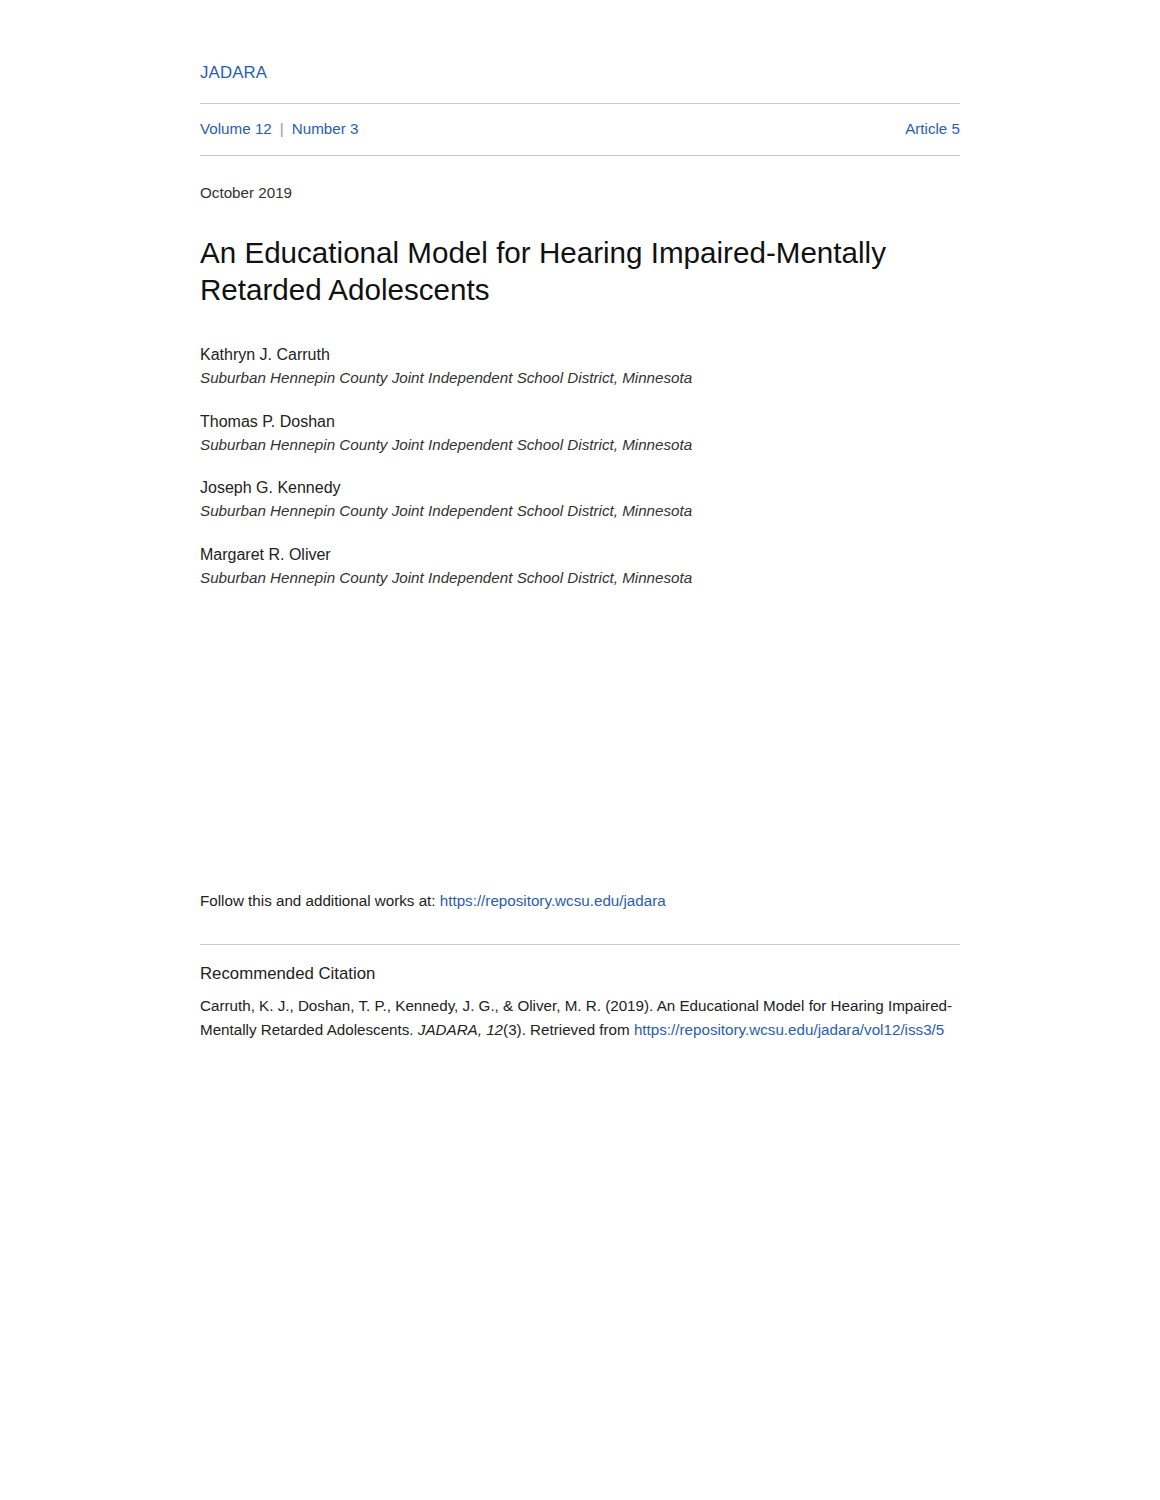JADARA
Volume 12|Number 3
Article 5
October 2019
An Educational Model for Hearing Impaired-Mentally Retarded Adolescents
Kathryn J. Carruth
Suburban Hennepin County Joint Independent School District, Minnesota
Thomas P. Doshan
Suburban Hennepin County Joint Independent School District, Minnesota
Joseph G. Kennedy
Suburban Hennepin County Joint Independent School District, Minnesota
Margaret R. Oliver
Suburban Hennepin County Joint Independent School District, Minnesota
Follow this and additional works at: https://repository.wcsu.edu/jadara
Recommended Citation
Carruth, K. J., Doshan, T. P., Kennedy, J. G., & Oliver, M. R. (2019). An Educational Model for Hearing Impaired-Mentally Retarded Adolescents. JADARA, 12(3). Retrieved from https://repository.wcsu.edu/jadara/vol12/iss3/5